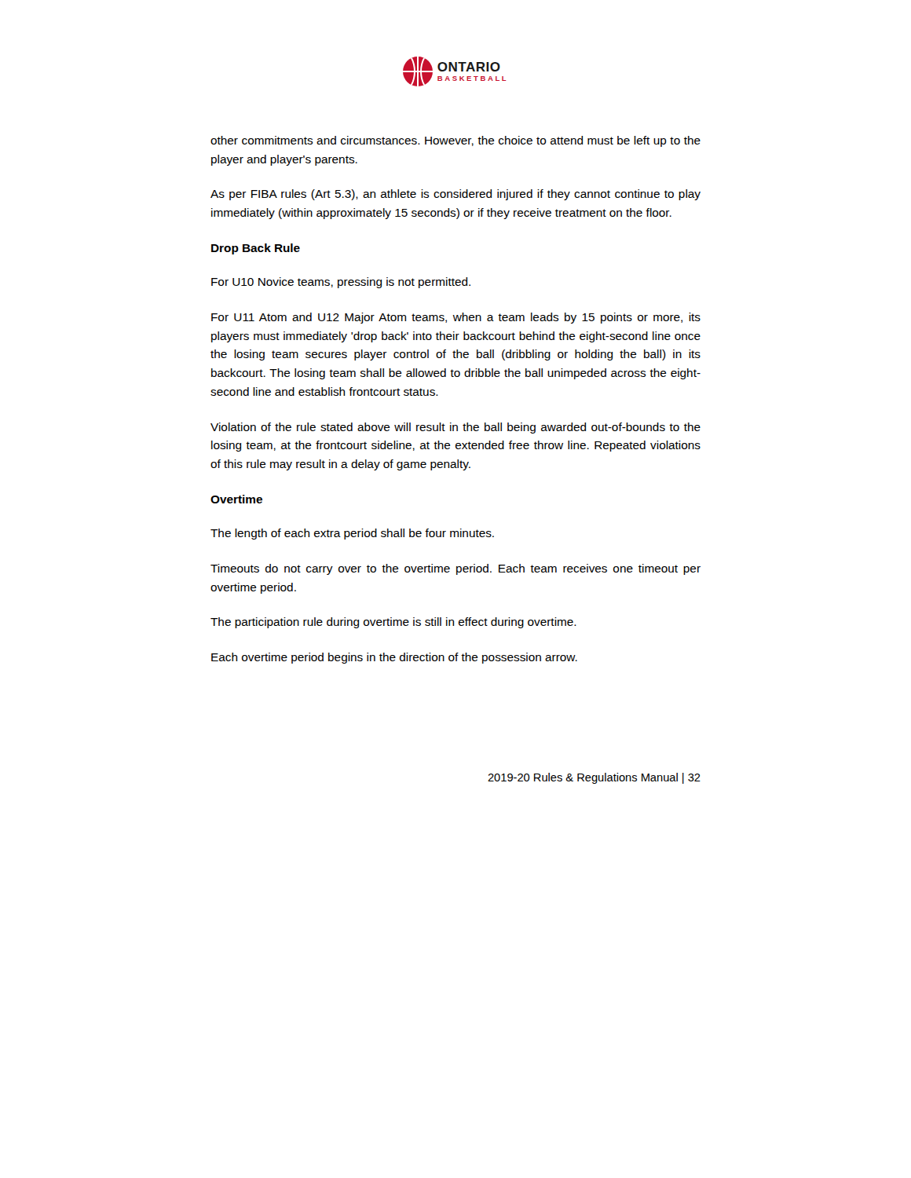ONTARIO BASKETBALL
other commitments and circumstances. However, the choice to attend must be left up to the player and player's parents.
As per FIBA rules (Art 5.3), an athlete is considered injured if they cannot continue to play immediately (within approximately 15 seconds) or if they receive treatment on the floor.
Drop Back Rule
For U10 Novice teams, pressing is not permitted.
For U11 Atom and U12 Major Atom teams, when a team leads by 15 points or more, its players must immediately 'drop back' into their backcourt behind the eight-second line once the losing team secures player control of the ball (dribbling or holding the ball) in its backcourt. The losing team shall be allowed to dribble the ball unimpeded across the eight-second line and establish frontcourt status.
Violation of the rule stated above will result in the ball being awarded out-of-bounds to the losing team, at the frontcourt sideline, at the extended free throw line. Repeated violations of this rule may result in a delay of game penalty.
Overtime
The length of each extra period shall be four minutes.
Timeouts do not carry over to the overtime period. Each team receives one timeout per overtime period.
The participation rule during overtime is still in effect during overtime.
Each overtime period begins in the direction of the possession arrow.
2019-20 Rules & Regulations Manual | 32